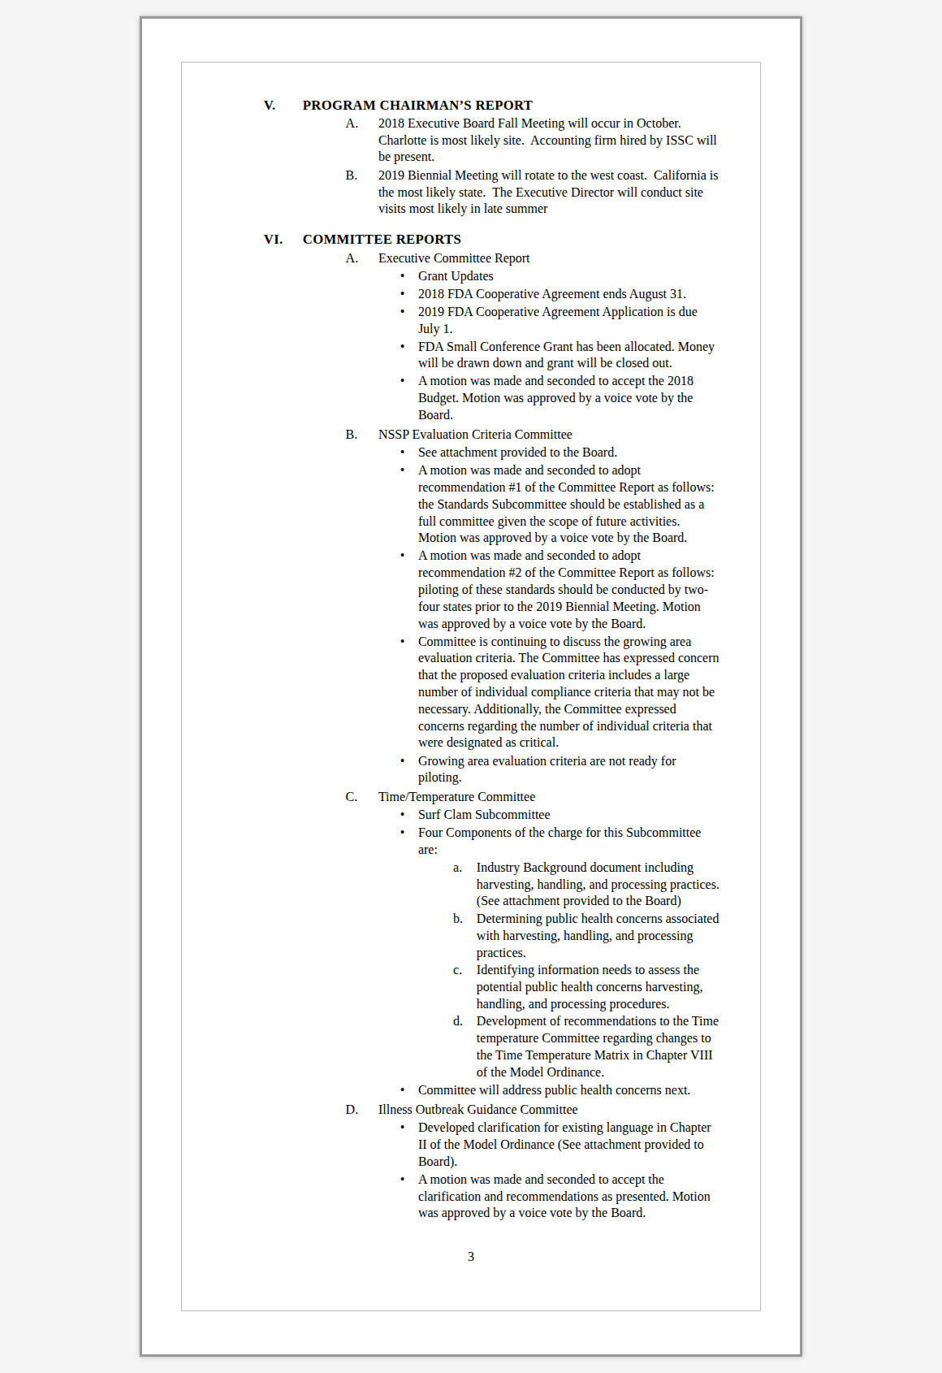V.
PROGRAM CHAIRMAN’S REPORT
A.
2018 Executive Board Fall Meeting will occur in October. Charlotte is most likely site. Accounting firm hired by ISSC will be present.
B.
2019 Biennial Meeting will rotate to the west coast. California is the most likely state. The Executive Director will conduct site visits most likely in late summer
VI.
COMMITTEE REPORTS
A.
Executive Committee Report
Grant Updates
2018 FDA Cooperative Agreement ends August 31.
2019 FDA Cooperative Agreement Application is due July 1.
FDA Small Conference Grant has been allocated. Money will be drawn down and grant will be closed out.
A motion was made and seconded to accept the 2018 Budget. Motion was approved by a voice vote by the Board.
B.
NSSP Evaluation Criteria Committee
See attachment provided to the Board.
A motion was made and seconded to adopt recommendation #1 of the Committee Report as follows: the Standards Subcommittee should be established as a full committee given the scope of future activities. Motion was approved by a voice vote by the Board.
A motion was made and seconded to adopt recommendation #2 of the Committee Report as follows: piloting of these standards should be conducted by two-four states prior to the 2019 Biennial Meeting. Motion was approved by a voice vote by the Board.
Committee is continuing to discuss the growing area evaluation criteria. The Committee has expressed concern that the proposed evaluation criteria includes a large number of individual compliance criteria that may not be necessary. Additionally, the Committee expressed concerns regarding the number of individual criteria that were designated as critical.
Growing area evaluation criteria are not ready for piloting.
C.
Time/Temperature Committee
Surf Clam Subcommittee
Four Components of the charge for this Subcommittee are:
Industry Background document including harvesting, handling, and processing practices. (See attachment provided to the Board)
Determining public health concerns associated with harvesting, handling, and processing practices.
Identifying information needs to assess the potential public health concerns harvesting, handling, and processing procedures.
Development of recommendations to the Time temperature Committee regarding changes to the Time Temperature Matrix in Chapter VIII of the Model Ordinance.
Committee will address public health concerns next.
D.
Illness Outbreak Guidance Committee
Developed clarification for existing language in Chapter II of the Model Ordinance (See attachment provided to Board).
A motion was made and seconded to accept the clarification and recommendations as presented. Motion was approved by a voice vote by the Board.
3